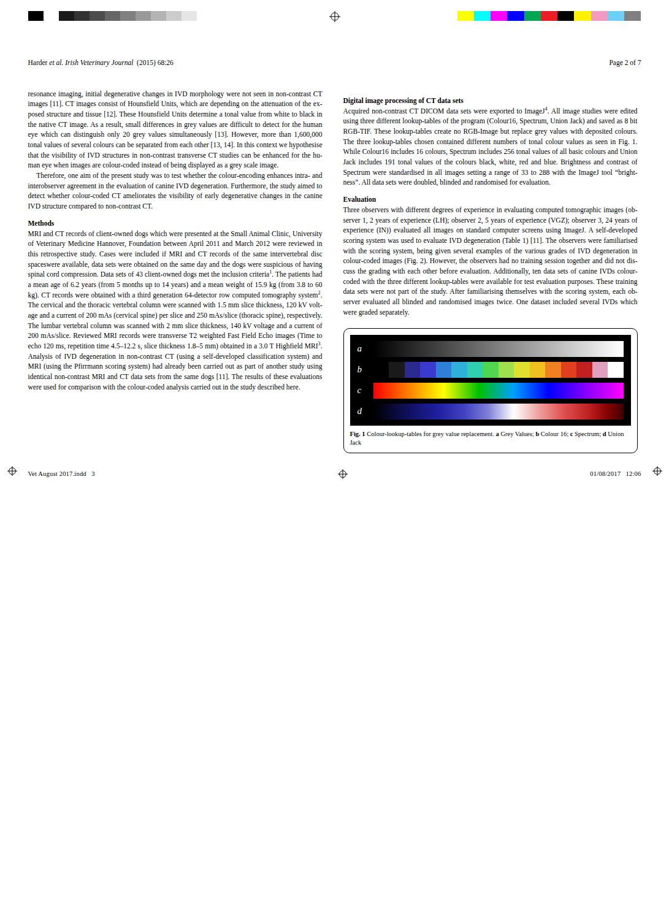Harder et al. Irish Veterinary Journal (2015) 68:26
Page 2 of 7
resonance imaging, initial degenerative changes in IVD morphology were not seen in non-contrast CT images [11]. CT images consist of Hounsfield Units, which are depending on the attenuation of the exposed structure and tissue [12]. These Hounsfield Units determine a tonal value from white to black in the native CT image. As a result, small differences in grey values are difficult to detect for the human eye which can distinguish only 20 grey values simultaneously [13]. However, more than 1,600,000 tonal values of several colours can be separated from each other [13, 14]. In this context we hypothesise that the visibility of IVD structures in non-contrast transverse CT studies can be enhanced for the human eye when images are colour-coded instead of being displayed as a grey scale image.
Therefore, one aim of the present study was to test whether the colour-encoding enhances intra- and interobserver agreement in the evaluation of canine IVD degeneration. Furthermore, the study aimed to detect whether colour-coded CT ameliorates the visibility of early degenerative changes in the canine IVD structure compared to non-contrast CT.
Methods
MRI and CT records of client-owned dogs which were presented at the Small Animal Clinic, University of Veterinary Medicine Hannover, Foundation between April 2011 and March 2012 were reviewed in this retrospective study. Cases were included if MRI and CT records of the same intervertebral disc spaceswere available, data sets were obtained on the same day and the dogs were suspicious of having spinal cord compression. Data sets of 43 client-owned dogs met the inclusion criteria1. The patients had a mean age of 6.2 years (from 5 months up to 14 years) and a mean weight of 15.9 kg (from 3.8 to 60 kg). CT records were obtained with a third generation 64-detector row computed tomography system2. The cervical and the thoracic vertebral column were scanned with 1.5 mm slice thickness, 120 kV voltage and a current of 200 mAs (cervical spine) per slice and 250 mAs/slice (thoracic spine), respectively. The lumbar vertebral column was scanned with 2 mm slice thickness, 140 kV voltage and a current of 200 mAs/slice. Reviewed MRI records were transverse T2 weighted Fast Field Echo images (Time to echo 120 ms, repetition time 4.5–12.2 s, slice thickness 1.8–5 mm) obtained in a 3.0 T Highfield MRI3. Analysis of IVD degeneration in non-contrast CT (using a self-developed classification system) and MRI (using the Pfirrmann scoring system) had already been carried out as part of another study using identical non-contrast MRI and CT data sets from the same dogs [11]. The results of these evaluations were used for comparison with the colour-coded analysis carried out in the study described here.
Digital image processing of CT data sets
Acquired non-contrast CT DICOM data sets were exported to ImageJ4. All image studies were edited using three different lookup-tables of the program (Colour16, Spectrum, Union Jack) and saved as 8 bit RGB-TIF. These lookup-tables create no RGB-Image but replace grey values with deposited colours. The three lookup-tables chosen contained different numbers of tonal colour values as seen in Fig. 1. While Colour16 includes 16 colours, Spectrum includes 256 tonal values of all basic colours and Union Jack includes 191 tonal values of the colours black, white, red and blue. Brightness and contrast of Spectrum were standardised in all images setting a range of 33 to 288 with the ImageJ tool “brightness”. All data sets were doubled, blinded and randomised for evaluation.
Evaluation
Three observers with different degrees of experience in evaluating computed tomographic images (observer 1, 2 years of experience (LH); observer 2, 5 years of experience (VGZ); observer 3, 24 years of experience (IN)) evaluated all images on standard computer screens using ImageJ. A self-developed scoring system was used to evaluate IVD degeneration (Table 1) [11]. The observers were familiarised with the scoring system, being given several examples of the various grades of IVD degeneration in colour-coded images (Fig. 2). However, the observers had no training session together and did not discuss the grading with each other before evaluation. Additionally, ten data sets of canine IVDs colour-coded with the three different lookup-tables were available for test evaluation purposes. These training data sets were not part of the study. After familiarising themselves with the scoring system, each observer evaluated all blinded and randomised images twice. One dataset included several IVDs which were graded separately.
a
b
c
d
Fig. 1 Colour-lookup-tables for grey value replacement. a Grey Values; b Colour 16; c Spectrum; d Union Jack
Vet August 2017.indd 3
01/08/2017 12:06